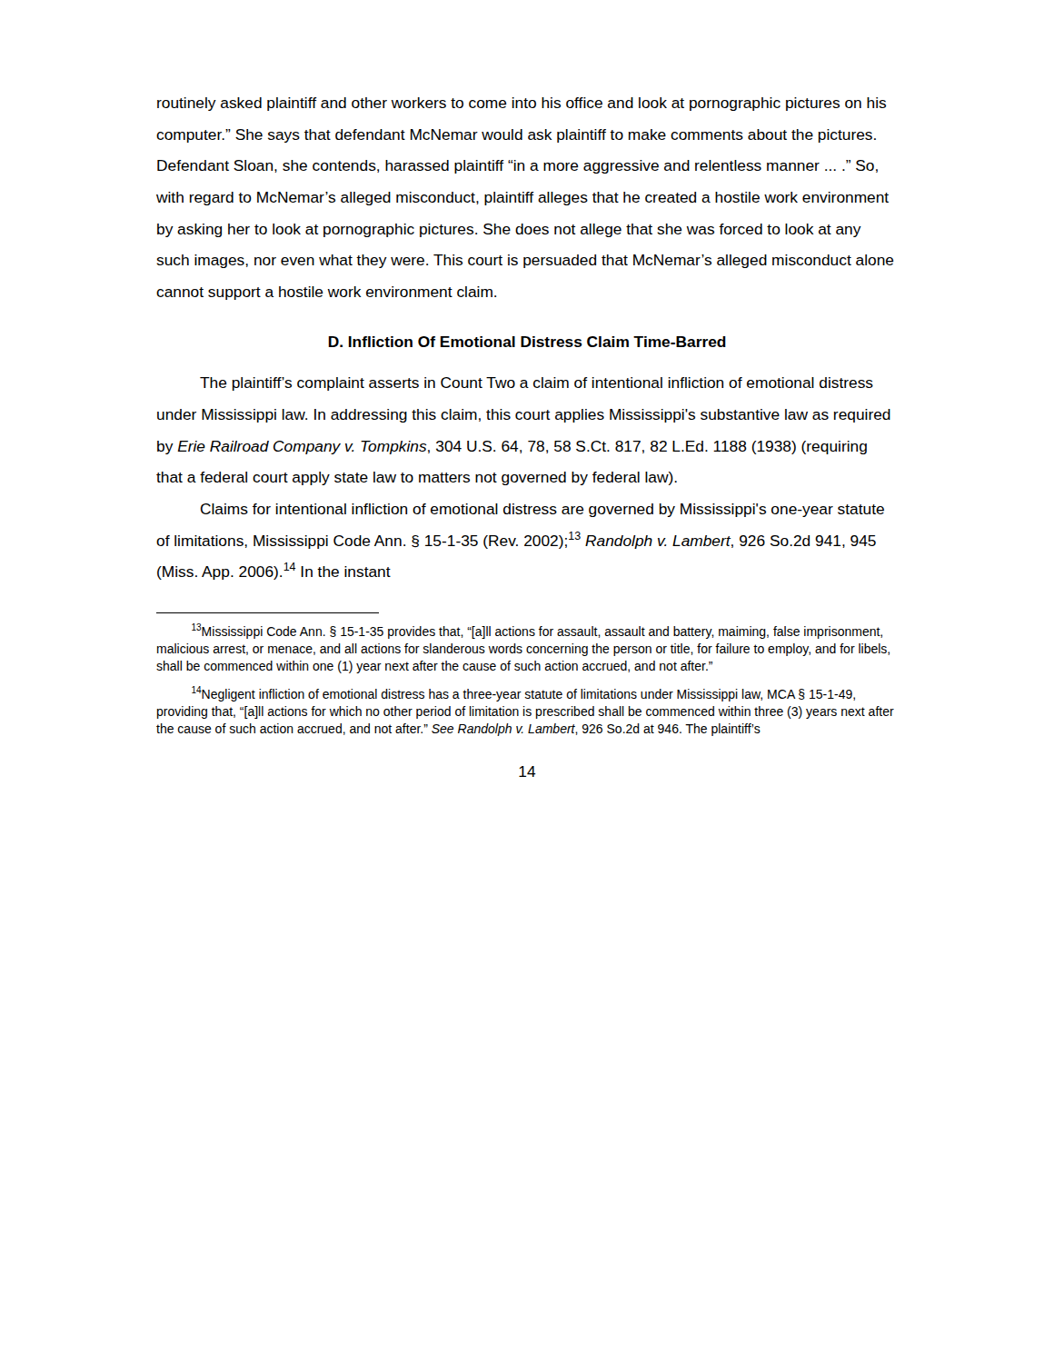routinely asked plaintiff and other workers to come into his office and look at pornographic pictures on his computer.” She says that defendant McNemar would ask plaintiff to make comments about the pictures. Defendant Sloan, she contends, harassed plaintiff “in a more aggressive and relentless manner ... .” So, with regard to McNemar’s alleged misconduct, plaintiff alleges that he created a hostile work environment by asking her to look at pornographic pictures. She does not allege that she was forced to look at any such images, nor even what they were. This court is persuaded that McNemar’s alleged misconduct alone cannot support a hostile work environment claim.
D. Infliction Of Emotional Distress Claim Time-Barred
The plaintiff’s complaint asserts in Count Two a claim of intentional infliction of emotional distress under Mississippi law. In addressing this claim, this court applies Mississippi's substantive law as required by Erie Railroad Company v. Tompkins, 304 U.S. 64, 78, 58 S.Ct. 817, 82 L.Ed. 1188 (1938) (requiring that a federal court apply state law to matters not governed by federal law).
Claims for intentional infliction of emotional distress are governed by Mississippi's one-year statute of limitations, Mississippi Code Ann. § 15-1-35 (Rev. 2002);13 Randolph v. Lambert, 926 So.2d 941, 945 (Miss. App. 2006).14 In the instant
13Mississippi Code Ann. § 15-1-35 provides that, “[a]ll actions for assault, assault and battery, maiming, false imprisonment, malicious arrest, or menace, and all actions for slanderous words concerning the person or title, for failure to employ, and for libels, shall be commenced within one (1) year next after the cause of such action accrued, and not after.”
14Negligent infliction of emotional distress has a three-year statute of limitations under Mississippi law, MCA § 15-1-49, providing that, “[a]ll actions for which no other period of limitation is prescribed shall be commenced within three (3) years next after the cause of such action accrued, and not after.” See Randolph v. Lambert, 926 So.2d at 946. The plaintiff’s
14